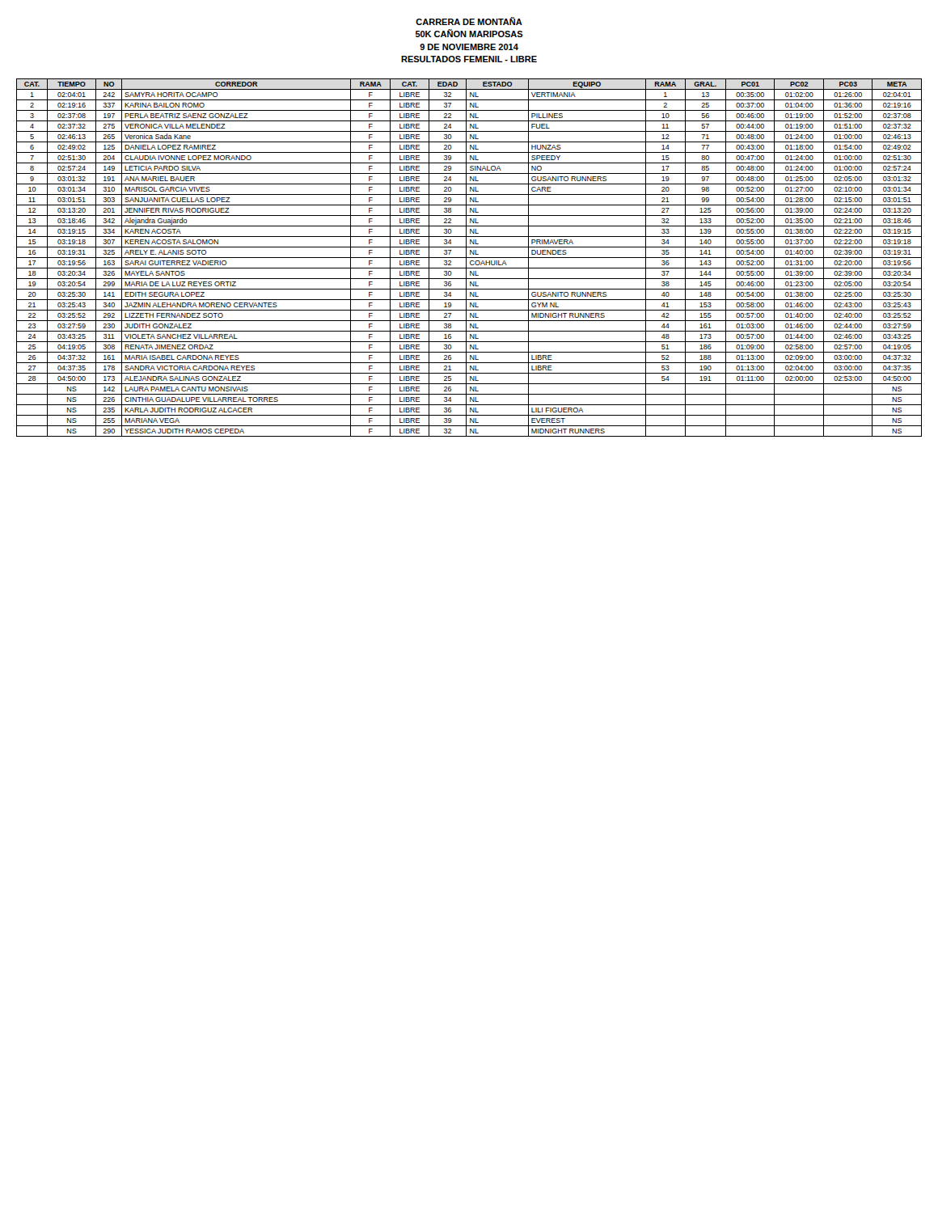CARRERA DE MONTAÑA
50K CAÑON MARIPOSAS
9 DE NOVIEMBRE 2014
RESULTADOS FEMENIL - LIBRE
| CAT. | TIEMPO | NO | CORREDOR | RAMA | CAT. | EDAD | ESTADO | EQUIPO | RAMA | GRAL. | PC01 | PC02 | PC03 | META |
| --- | --- | --- | --- | --- | --- | --- | --- | --- | --- | --- | --- | --- | --- | --- |
| 1 | 02:04:01 | 242 | SAMYRA HORITA OCAMPO | F | LIBRE | 32 | NL | VERTIMANIA | 1 | 13 | 00:35:00 | 01:02:00 | 01:26:00 | 02:04:01 |
| 2 | 02:19:16 | 337 | KARINA BAILON ROMO | F | LIBRE | 37 | NL | | 2 | 25 | 00:37:00 | 01:04:00 | 01:36:00 | 02:19:16 |
| 3 | 02:37:08 | 197 | PERLA BEATRIZ SAENZ GONZALEZ | F | LIBRE | 22 | NL | PILLINES | 10 | 56 | 00:46:00 | 01:19:00 | 01:52:00 | 02:37:08 |
| 4 | 02:37:32 | 275 | VERONICA VILLA MELENDEZ | F | LIBRE | 24 | NL | FUEL | 11 | 57 | 00:44:00 | 01:19:00 | 01:51:00 | 02:37:32 |
| 5 | 02:46:13 | 265 | Veronica Sada Kane | F | LIBRE | 30 | NL | | 12 | 71 | 00:48:00 | 01:24:00 | 01:00:00 | 02:46:13 |
| 6 | 02:49:02 | 125 | DANIELA LOPEZ RAMIREZ | F | LIBRE | 20 | NL | HUNZAS | 14 | 77 | 00:43:00 | 01:18:00 | 01:54:00 | 02:49:02 |
| 7 | 02:51:30 | 204 | CLAUDIA IVONNE LOPEZ MORANDO | F | LIBRE | 39 | NL | SPEEDY | 15 | 80 | 00:47:00 | 01:24:00 | 01:00:00 | 02:51:30 |
| 8 | 02:57:24 | 149 | LETICIA PARDO SILVA | F | LIBRE | 29 | SINALOA | NO | 17 | 85 | 00:48:00 | 01:24:00 | 01:00:00 | 02:57:24 |
| 9 | 03:01:32 | 191 | ANA MARIEL BAUER | F | LIBRE | 24 | NL | GUSANITO RUNNERS | 19 | 97 | 00:48:00 | 01:25:00 | 02:05:00 | 03:01:32 |
| 10 | 03:01:34 | 310 | MARISOL GARCIA VIVES | F | LIBRE | 20 | NL | CARE | 20 | 98 | 00:52:00 | 01:27:00 | 02:10:00 | 03:01:34 |
| 11 | 03:01:51 | 303 | SANJUANITA CUELLAS LOPEZ | F | LIBRE | 29 | NL | | 21 | 99 | 00:54:00 | 01:28:00 | 02:15:00 | 03:01:51 |
| 12 | 03:13:20 | 201 | JENNIFER RIVAS RODRIGUEZ | F | LIBRE | 38 | NL | | 27 | 125 | 00:56:00 | 01:39:00 | 02:24:00 | 03:13:20 |
| 13 | 03:18:46 | 342 | Alejandra Guajardo | F | LIBRE | 22 | NL | | 32 | 133 | 00:52:00 | 01:35:00 | 02:21:00 | 03:18:46 |
| 14 | 03:19:15 | 334 | KAREN ACOSTA | F | LIBRE | 30 | NL | | 33 | 139 | 00:55:00 | 01:38:00 | 02:22:00 | 03:19:15 |
| 15 | 03:19:18 | 307 | KEREN ACOSTA SALOMON | F | LIBRE | 34 | NL | PRIMAVERA | 34 | 140 | 00:55:00 | 01:37:00 | 02:22:00 | 03:19:18 |
| 16 | 03:19:31 | 325 | ARELY E. ALANIS SOTO | F | LIBRE | 37 | NL | DUENDES | 35 | 141 | 00:54:00 | 01:40:00 | 02:39:00 | 03:19:31 |
| 17 | 03:19:56 | 163 | SARAI GUITERREZ VADIERIO | F | LIBRE | 32 | COAHUILA | | 36 | 143 | 00:52:00 | 01:31:00 | 02:20:00 | 03:19:56 |
| 18 | 03:20:34 | 326 | MAYELA SANTOS | F | LIBRE | 30 | NL | | 37 | 144 | 00:55:00 | 01:39:00 | 02:39:00 | 03:20:34 |
| 19 | 03:20:54 | 299 | MARIA DE LA LUZ REYES ORTIZ | F | LIBRE | 36 | NL | | 38 | 145 | 00:46:00 | 01:23:00 | 02:05:00 | 03:20:54 |
| 20 | 03:25:30 | 141 | EDITH SEGURA LOPEZ | F | LIBRE | 34 | NL | GUSANITO RUNNERS | 40 | 148 | 00:54:00 | 01:38:00 | 02:25:00 | 03:25:30 |
| 21 | 03:25:43 | 340 | JAZMIN ALEHANDRA MORENO CERVANTES | F | LIBRE | 19 | NL | GYM NL | 41 | 153 | 00:58:00 | 01:46:00 | 02:43:00 | 03:25:43 |
| 22 | 03:25:52 | 292 | LIZZETH FERNANDEZ SOTO | F | LIBRE | 27 | NL | MIDNIGHT RUNNERS | 42 | 155 | 00:57:00 | 01:40:00 | 02:40:00 | 03:25:52 |
| 23 | 03:27:59 | 230 | JUDITH GONZALEZ | F | LIBRE | 38 | NL | | 44 | 161 | 01:03:00 | 01:46:00 | 02:44:00 | 03:27:59 |
| 24 | 03:43:25 | 311 | VIOLETA SANCHEZ VILLARREAL | F | LIBRE | 16 | NL | | 48 | 173 | 00:57:00 | 01:44:00 | 02:46:00 | 03:43:25 |
| 25 | 04:19:05 | 308 | RENATA JIMENEZ ORDAZ | F | LIBRE | 30 | NL | | 51 | 186 | 01:09:00 | 02:58:00 | 02:57:00 | 04:19:05 |
| 26 | 04:37:32 | 161 | MARIA ISABEL CARDONA REYES | F | LIBRE | 26 | NL | LIBRE | 52 | 188 | 01:13:00 | 02:09:00 | 03:00:00 | 04:37:32 |
| 27 | 04:37:35 | 178 | SANDRA VICTORIA CARDONA REYES | F | LIBRE | 21 | NL | LIBRE | 53 | 190 | 01:13:00 | 02:04:00 | 03:00:00 | 04:37:35 |
| 28 | 04:50:00 | 173 | ALEJANDRA SALINAS GONZALEZ | F | LIBRE | 25 | NL | | 54 | 191 | 01:11:00 | 02:00:00 | 02:53:00 | 04:50:00 |
| | NS | 142 | LAURA PAMELA CANTU MONSIVAIS | F | LIBRE | 26 | NL | | | | | | | NS |
| | NS | 226 | CINTHIA GUADALUPE VILLARREAL TORRES | F | LIBRE | 34 | NL | | | | | | | NS |
| | NS | 235 | KARLA JUDITH RODRIGUZ ALCACER | F | LIBRE | 36 | NL | LILI FIGUEROA | | | | | | NS |
| | NS | 255 | MARIANA VEGA | F | LIBRE | 39 | NL | EVEREST | | | | | | NS |
| | NS | 290 | YESSICA JUDITH RAMOS CEPEDA | F | LIBRE | 32 | NL | MIDNIGHT RUNNERS | | | | | | NS |